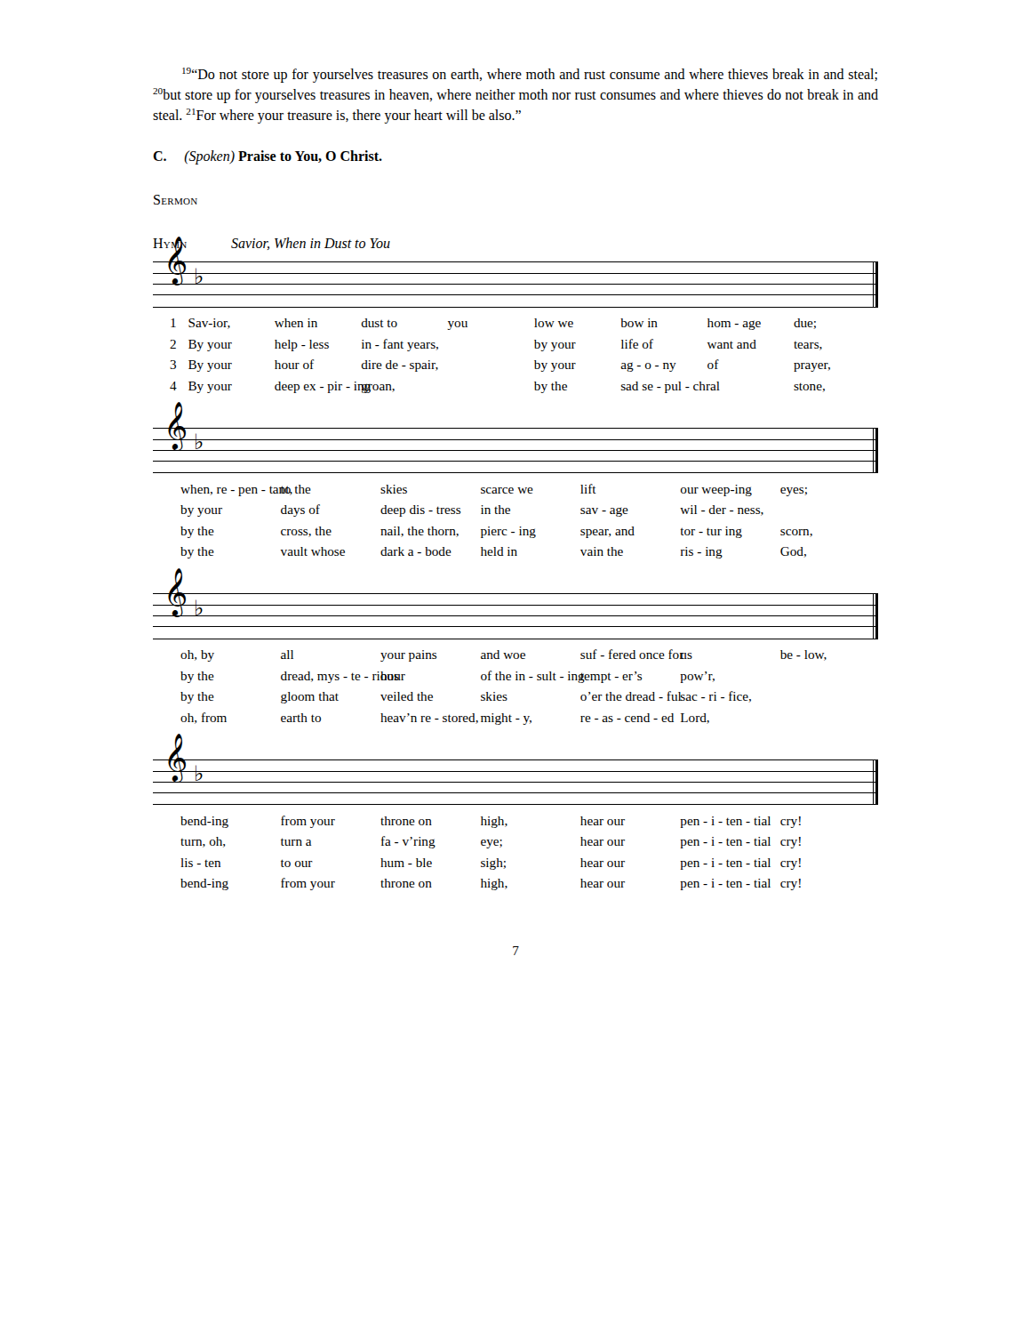19“Do not store up for yourselves treasures on earth, where moth and rust consume and where thieves break in and steal; 20but store up for yourselves treasures in heaven, where neither moth nor rust consumes and where thieves do not break in and steal. 21For where your treasure is, there your heart will be also.”
C.(Spoken) Praise to You, O Christ.
Sermon
Hymn Savior, When in Dust to You
𝄞 ♭
| 1 | Sav-ior, | when in | dust to | you | low we | bow in | hom - age | due; |
| 2 | By your | help - less | in - fant years, | | by your | life of | want and | tears, |
| 3 | By your | hour of | dire de - spair, | | by your | ag - o - ny | of | prayer, |
| 4 | By your | deep ex - pir - ing | groan, | | by the | sad se - pul - chral | | stone, |
𝄞 ♭
| | when, re - pen - tant, | to the | skies | scarce we | lift | our weep-ing | eyes; |
| | by your | days of | deep dis - tress | in the | sav - age | wil - der - ness, | |
| | by the | cross, the | nail, the thorn, | pierc - ing | spear, and | tor - tur ing | scorn, |
| | by the | vault whose | dark a - bode | held in | vain the | ris - ing | God, |
𝄞 ♭
| | oh, by | all | your pains | and woe | suf - fered once for | us | be - low, |
| | by the | dread, mys - te - rious | hour | of the in - sult - ing | tempt - er’s | pow’r, | |
| | by the | gloom that | veiled the | skies | o’er the dread - ful | sac - ri - fice, | |
| | oh, from | earth to | heav’n re - stored, | might - y, | re - as - cend - ed | Lord, | |
𝄞 ♭
| | bend-ing | from your | throne on | high, | hear our | pen - i - ten - tial | cry! |
| | turn, oh, | turn a | fa - v’ring | eye; | hear our | pen - i - ten - tial | cry! |
| | lis - ten | to our | hum - ble | sigh; | hear our | pen - i - ten - tial | cry! |
| | bend-ing | from your | throne on | high, | hear our | pen - i - ten - tial | cry! |
7